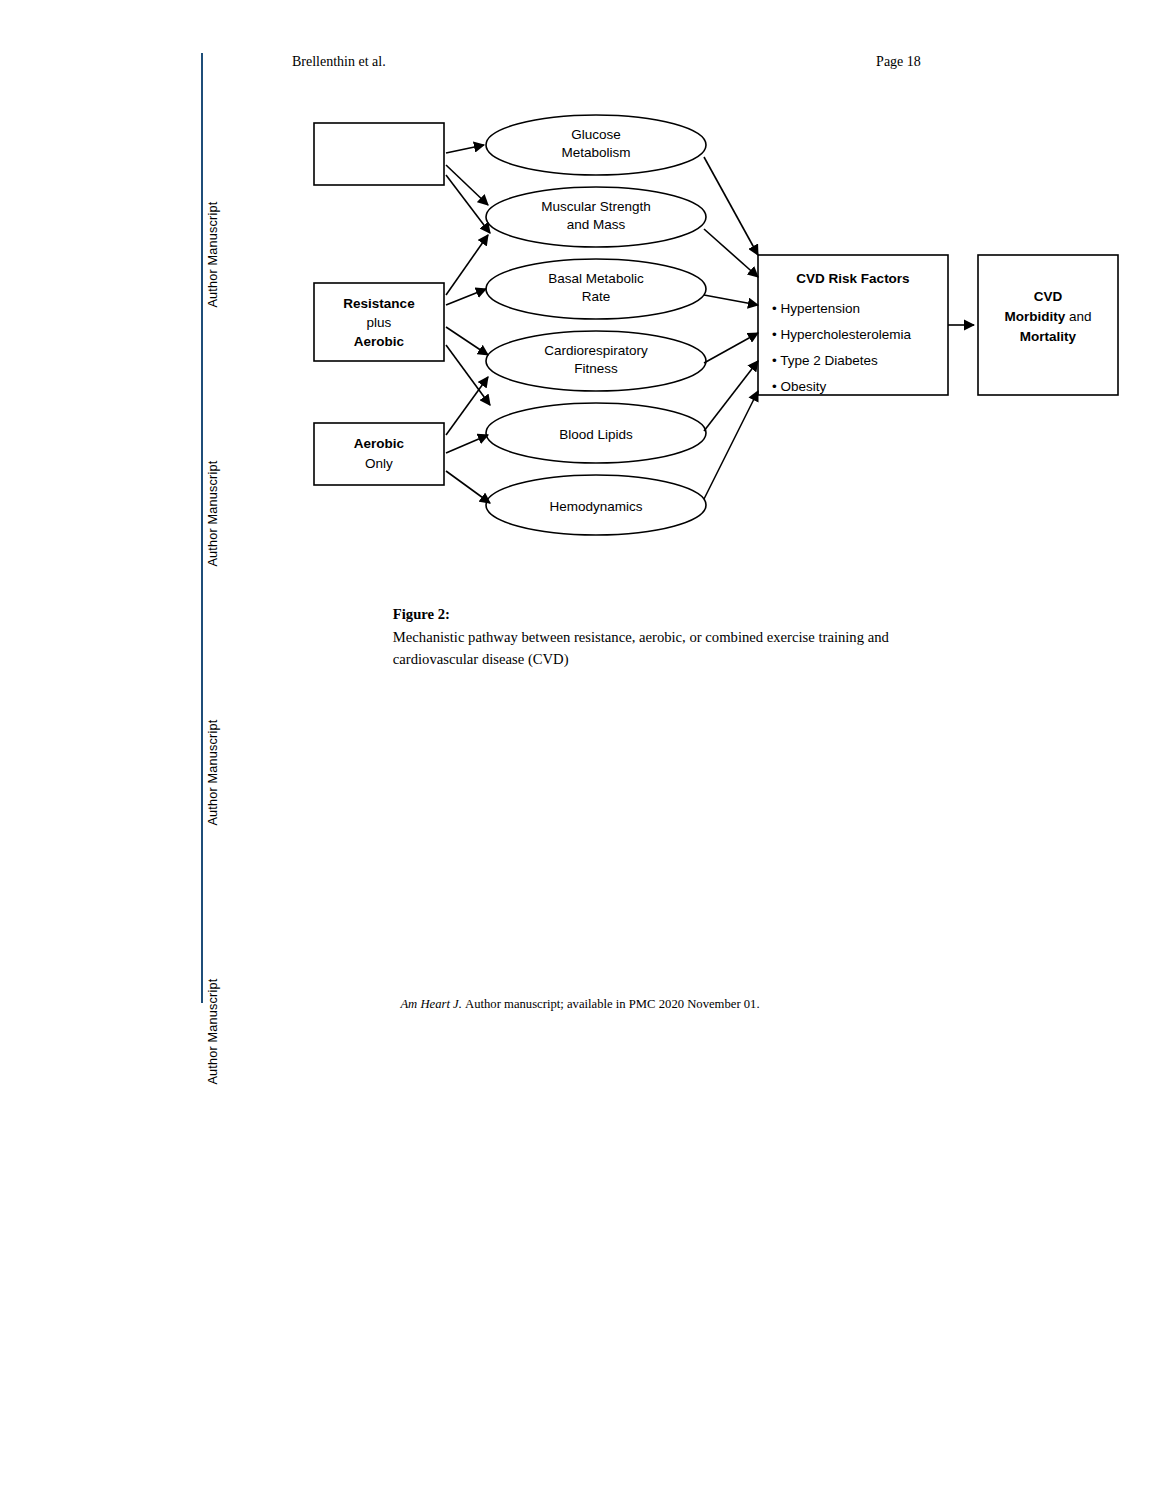Author Manuscript
Author Manuscript
Author Manuscript
Author Manuscript
Brellenthin et al.
Page 18
Resistance plus Aerobic Aerobic Only Glucose Metabolism Muscular Strength and Mass Basal Metabolic Rate Cardiorespiratory Fitness Blood Lipids Hemodynamics CVD Risk Factors • Hypertension • Hypercholesterolemia • Type 2 Diabetes • Obesity
CVD Morbidity and Mortality
Figure 2: Mechanistic pathway between resistance, aerobic, or combined exercise training and cardiovascular disease (CVD)
Am Heart J. Author manuscript; available in PMC 2020 November 01.